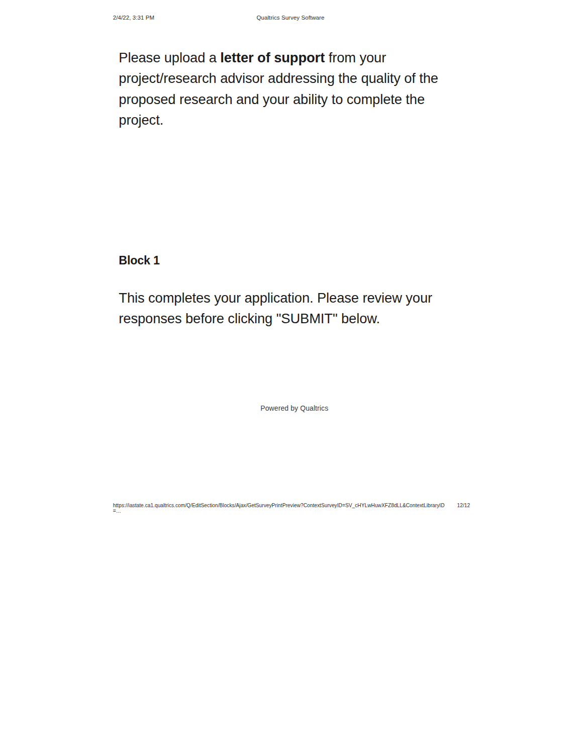2/4/22, 3:31 PM Qualtrics Survey Software
Please upload a letter of support from your project/research advisor addressing the quality of the proposed research and your ability to complete the project.
Block 1
This completes your application. Please review your responses before clicking "SUBMIT" below.
Powered by Qualtrics
https://iastate.ca1.qualtrics.com/Q/EditSection/Blocks/Ajax/GetSurveyPrintPreview?ContextSurveyID=SV_cHYLwHuwXFZ8dLL&ContextLibraryID=… 12/12